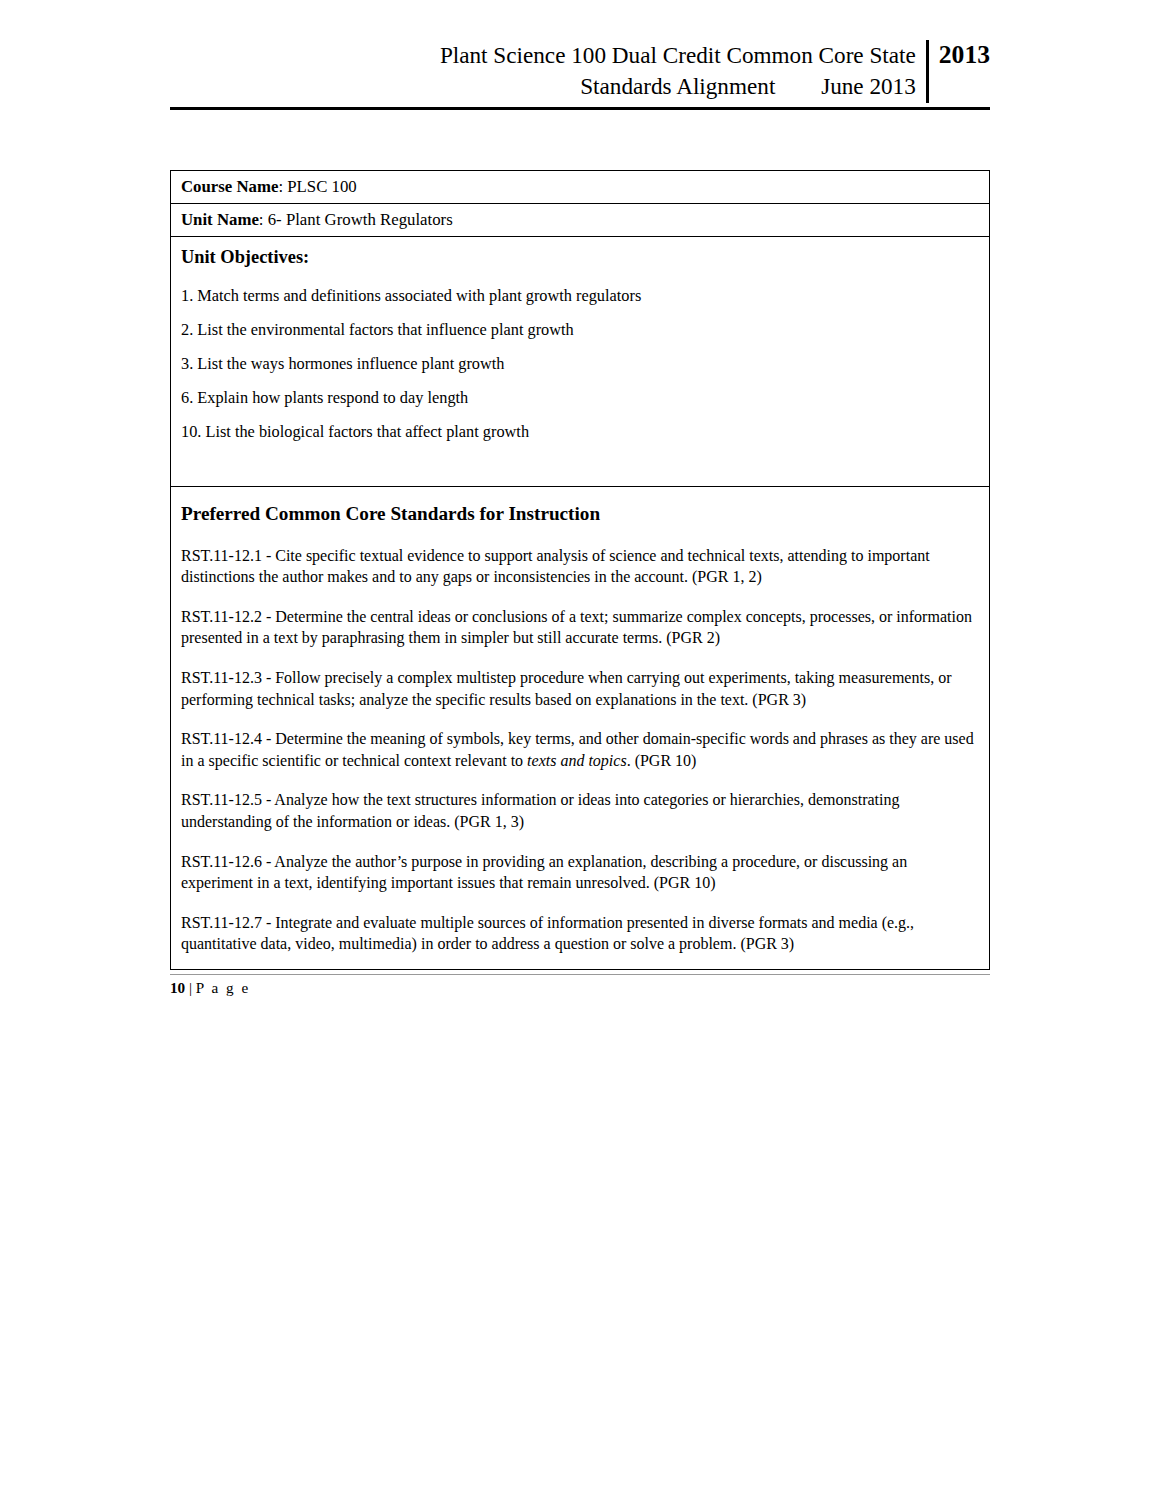Plant Science 100 Dual Credit Common Core State Standards Alignment June 2013
2013
Course Name: PLSC 100
Unit Name: 6- Plant Growth Regulators
Unit Objectives:
1. Match terms and definitions associated with plant growth regulators
2. List the environmental factors that influence plant growth
3. List the ways hormones influence plant growth
6. Explain how plants respond to day length
10. List the biological factors that affect plant growth
Preferred Common Core Standards for Instruction
RST.11-12.1 - Cite specific textual evidence to support analysis of science and technical texts, attending to important distinctions the author makes and to any gaps or inconsistencies in the account. (PGR 1, 2)
RST.11-12.2 - Determine the central ideas or conclusions of a text; summarize complex concepts, processes, or information presented in a text by paraphrasing them in simpler but still accurate terms. (PGR 2)
RST.11-12.3 - Follow precisely a complex multistep procedure when carrying out experiments, taking measurements, or performing technical tasks; analyze the specific results based on explanations in the text. (PGR 3)
RST.11-12.4 - Determine the meaning of symbols, key terms, and other domain-specific words and phrases as they are used in a specific scientific or technical context relevant to texts and topics. (PGR 10)
RST.11-12.5 - Analyze how the text structures information or ideas into categories or hierarchies, demonstrating understanding of the information or ideas. (PGR 1, 3)
RST.11-12.6 - Analyze the author’s purpose in providing an explanation, describing a procedure, or discussing an experiment in a text, identifying important issues that remain unresolved. (PGR 10)
RST.11-12.7 - Integrate and evaluate multiple sources of information presented in diverse formats and media (e.g., quantitative data, video, multimedia) in order to address a question or solve a problem. (PGR 3)
10 | P a g e